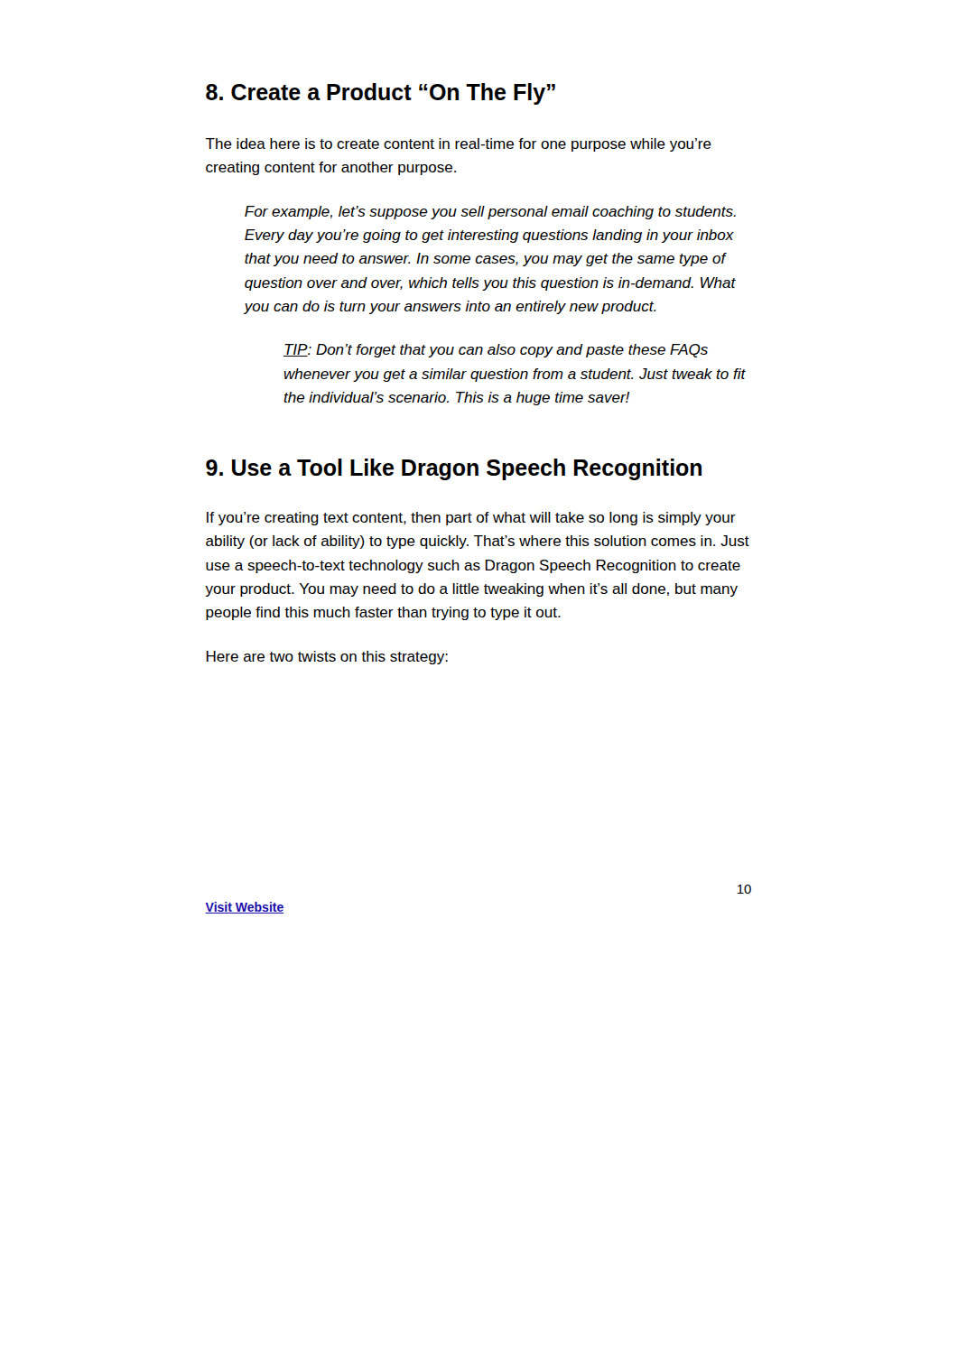8. Create a Product “On The Fly”
The idea here is to create content in real-time for one purpose while you’re creating content for another purpose.
For example, let’s suppose you sell personal email coaching to students. Every day you’re going to get interesting questions landing in your inbox that you need to answer. In some cases, you may get the same type of question over and over, which tells you this question is in-demand. What you can do is turn your answers into an entirely new product.
TIP: Don’t forget that you can also copy and paste these FAQs whenever you get a similar question from a student. Just tweak to fit the individual’s scenario. This is a huge time saver!
9. Use a Tool Like Dragon Speech Recognition
If you’re creating text content, then part of what will take so long is simply your ability (or lack of ability) to type quickly. That’s where this solution comes in. Just use a speech-to-text technology such as Dragon Speech Recognition to create your product. You may need to do a little tweaking when it’s all done, but many people find this much faster than trying to type it out.
Here are two twists on this strategy:
10
Visit Website